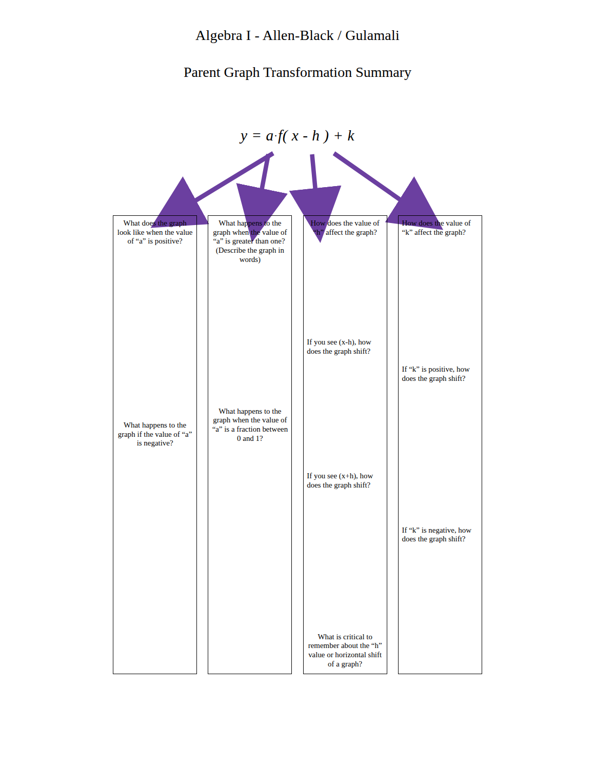Algebra I - Allen-Black / Gulamali
Parent Graph Transformation Summary
y = a·f( x - h ) + k
What does the graph look like when the value of “a” is positive?
What happens to the graph if the value of “a” is negative?
What happens to the graph when the value of “a” is greater than one? (Describe the graph in words)
What happens to the graph when the value of “a” is a fraction between 0 and 1?
How does the value of “h” affect the graph?
If you see (x-h), how does the graph shift?
If you see (x+h), how does the graph shift?
What is critical to remember about the “h” value or horizontal shift of a graph?
How does the value of “k” affect the graph?
If “k” is positive, how does the graph shift?
If “k” is negative, how does the graph shift?